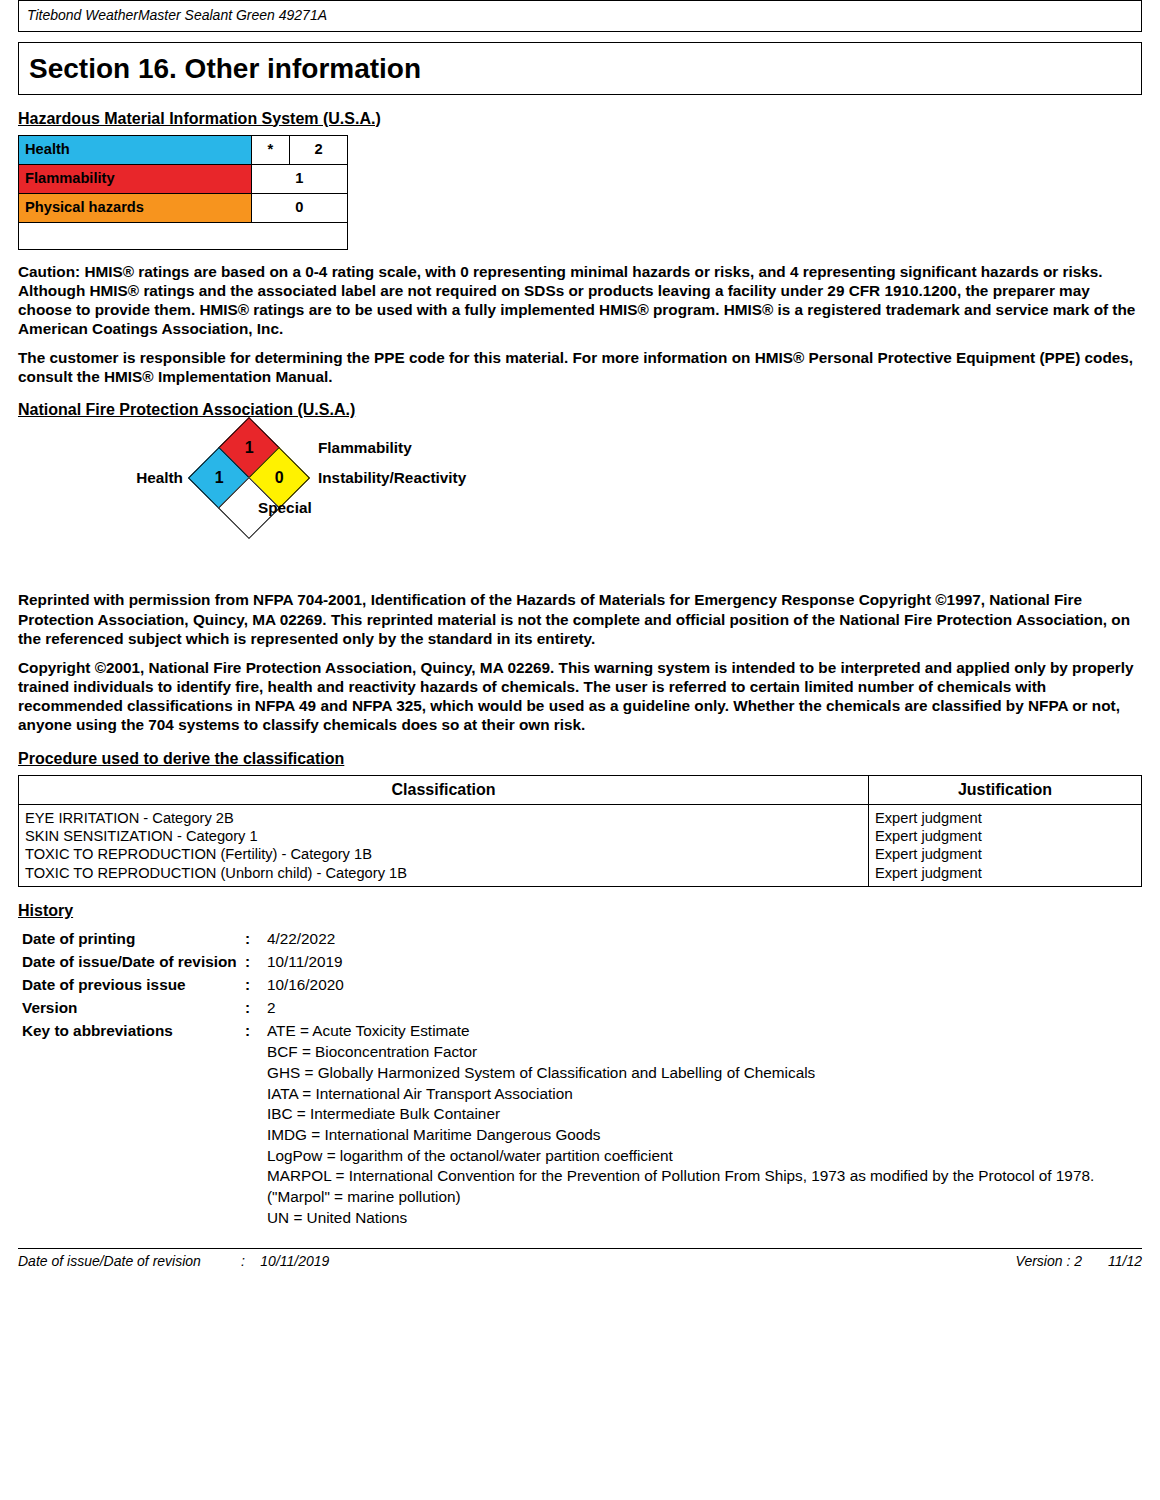Titebond WeatherMaster Sealant Green 49271A
Section 16. Other information
Hazardous Material Information System (U.S.A.)
| Health | * | 2 |
| Flammability | 1 |
| Physical hazards | 0 |
Caution: HMIS® ratings are based on a 0-4 rating scale, with 0 representing minimal hazards or risks, and 4 representing significant hazards or risks. Although HMIS® ratings and the associated label are not required on SDSs or products leaving a facility under 29 CFR 1910.1200, the preparer may choose to provide them. HMIS® ratings are to be used with a fully implemented HMIS® program. HMIS® is a registered trademark and service mark of the American Coatings Association, Inc.
The customer is responsible for determining the PPE code for this material. For more information on HMIS® Personal Protective Equipment (PPE) codes, consult the HMIS® Implementation Manual.
National Fire Protection Association (U.S.A.)
1
1
0
Flammability
Health
Instability/Reactivity
Special
Reprinted with permission from NFPA 704-2001, Identification of the Hazards of Materials for Emergency Response Copyright ©1997, National Fire Protection Association, Quincy, MA 02269. This reprinted material is not the complete and official position of the National Fire Protection Association, on the referenced subject which is represented only by the standard in its entirety.
Copyright ©2001, National Fire Protection Association, Quincy, MA 02269. This warning system is intended to be interpreted and applied only by properly trained individuals to identify fire, health and reactivity hazards of chemicals. The user is referred to certain limited number of chemicals with recommended classifications in NFPA 49 and NFPA 325, which would be used as a guideline only. Whether the chemicals are classified by NFPA or not, anyone using the 704 systems to classify chemicals does so at their own risk.
Procedure used to derive the classification
| Classification | Justification |
| --- | --- |
| EYE IRRITATION - Category 2B SKIN SENSITIZATION - Category 1 TOXIC TO REPRODUCTION (Fertility) - Category 1B TOXIC TO REPRODUCTION (Unborn child) - Category 1B | Expert judgment Expert judgment Expert judgment Expert judgment |
History
| Date of printing | : | 4/22/2022 |
| Date of issue/Date of revision | : | 10/11/2019 |
| Date of previous issue | : | 10/16/2020 |
| Version | : | 2 |
| Key to abbreviations | : | ATE = Acute Toxicity Estimate BCF = Bioconcentration Factor GHS = Globally Harmonized System of Classification and Labelling of Chemicals IATA = International Air Transport Association IBC = Intermediate Bulk Container IMDG = International Maritime Dangerous Goods LogPow = logarithm of the octanol/water partition coefficient MARPOL = International Convention for the Prevention of Pollution From Ships, 1973 as modified by the Protocol of 1978. ("Marpol" = marine pollution) UN = United Nations |
Date of issue/Date of revision
: 10/11/2019
Version : 2
11/12